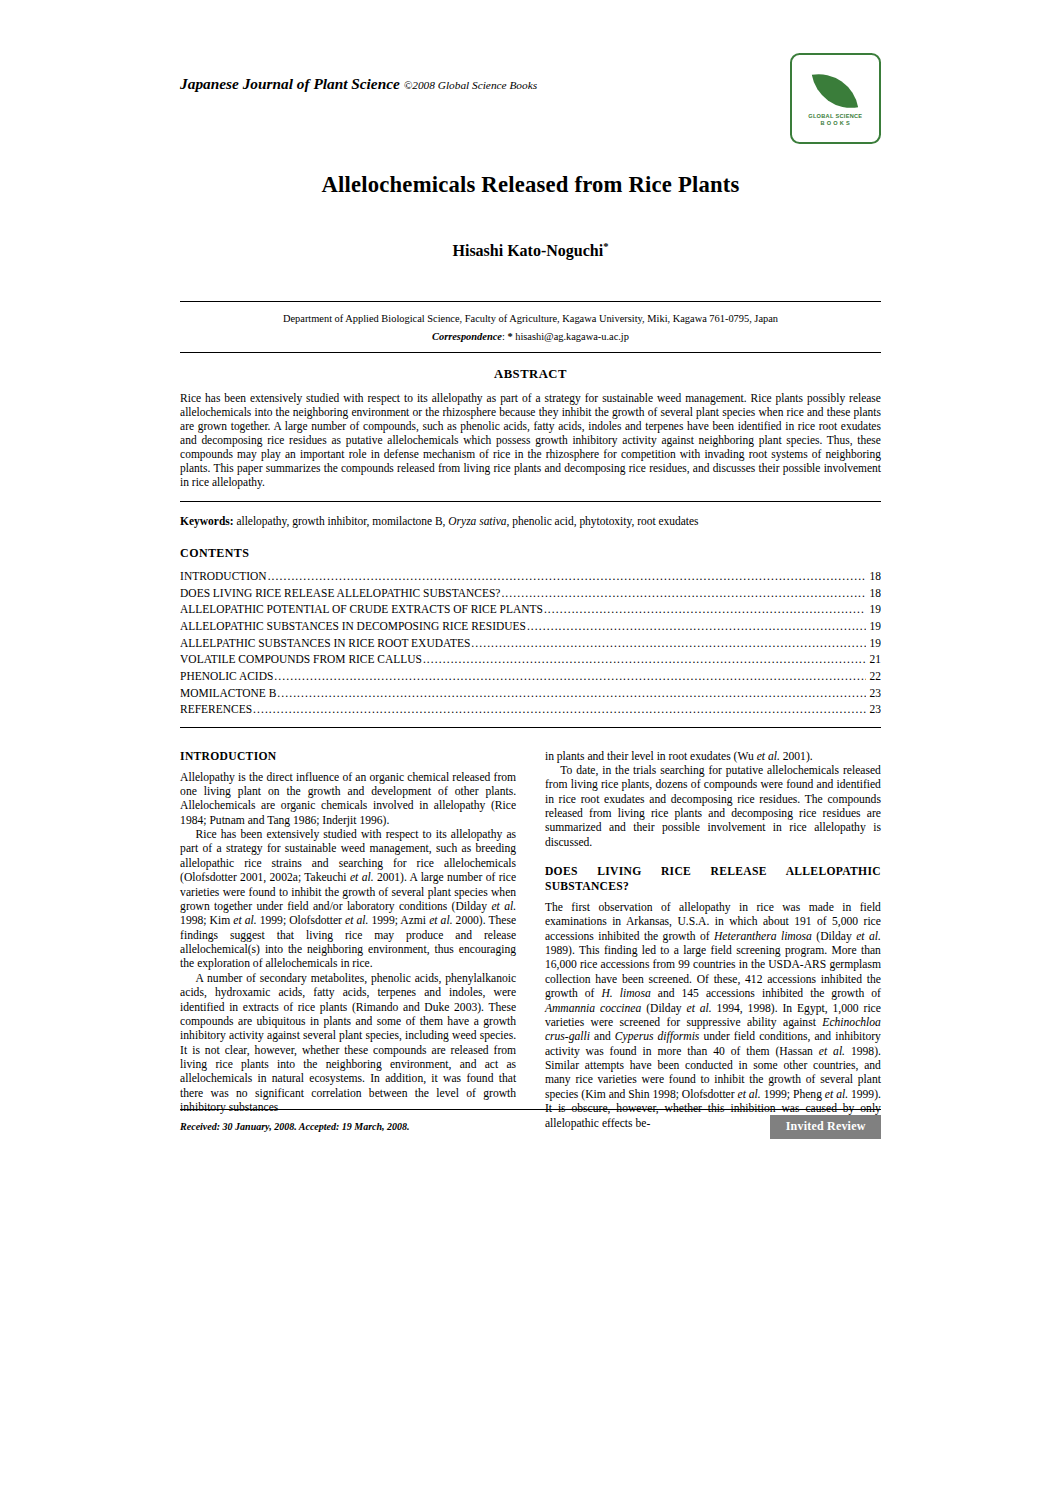Japanese Journal of Plant Science ©2008 Global Science Books
®
GLOBAL SCIENCE
B O O K S
Allelochemicals Released from Rice Plants
Hisashi Kato-Noguchi*
Department of Applied Biological Science, Faculty of Agriculture, Kagawa University, Miki, Kagawa 761-0795, Japan
Correspondence: * hisashi@ag.kagawa-u.ac.jp
ABSTRACT
Rice has been extensively studied with respect to its allelopathy as part of a strategy for sustainable weed management. Rice plants possibly release allelochemicals into the neighboring environment or the rhizosphere because they inhibit the growth of several plant species when rice and these plants are grown together. A large number of compounds, such as phenolic acids, fatty acids, indoles and terpenes have been identified in rice root exudates and decomposing rice residues as putative allelochemicals which possess growth inhibitory activity against neighboring plant species. Thus, these compounds may play an important role in defense mechanism of rice in the rhizosphere for competition with invading root systems of neighboring plants. This paper summarizes the compounds released from living rice plants and decomposing rice residues, and discusses their possible involvement in rice allelopathy.
Keywords: allelopathy, growth inhibitor, momilactone B, Oryza sativa, phenolic acid, phytotoxity, root exudates
CONTENTS
INTRODUCTION.................................................................................................................................................................................. 18
DOES LIVING RICE RELEASE ALLELOPATHIC SUBSTANCES?.................................................................................................. 18
ALLELOPATHIC POTENTIAL OF CRUDE EXTRACTS OF RICE PLANTS................................................................................. 19
ALLELOPATHIC SUBSTANCES IN DECOMPOSING RICE RESIDUES....................................................................................... 19
ALLELPATHIC SUBSTANCES IN RICE ROOT EXUDATES..................................................................................................... 19
VOLATILE COMPOUNDS FROM RICE CALLUS................................................................................................................. 21
PHENOLIC ACIDS......................................................................................................................................................... 22
MOMILACTONE B......................................................................................................................................................... 23
REFERENCES................................................................................................................................................................. 23
INTRODUCTION
Allelopathy is the direct influence of an organic chemical released from one living plant on the growth and development of other plants. Allelochemicals are organic chemicals involved in allelopathy (Rice 1984; Putnam and Tang 1986; Inderjit 1996).
Rice has been extensively studied with respect to its allelopathy as part of a strategy for sustainable weed management, such as breeding allelopathic rice strains and searching for rice allelochemicals (Olofsdotter 2001, 2002a; Takeuchi et al. 2001). A large number of rice varieties were found to inhibit the growth of several plant species when grown together under field and/or laboratory conditions (Dilday et al. 1998; Kim et al. 1999; Olofsdotter et al. 1999; Azmi et al. 2000). These findings suggest that living rice may produce and release allelochemical(s) into the neighboring environment, thus encouraging the exploration of allelochemicals in rice.
A number of secondary metabolites, phenolic acids, phenylalkanoic acids, hydroxamic acids, fatty acids, terpenes and indoles, were identified in extracts of rice plants (Rimando and Duke 2003). These compounds are ubiquitous in plants and some of them have a growth inhibitory activity against several plant species, including weed species. It is not clear, however, whether these compounds are released from living rice plants into the neighboring environment, and act as allelochemicals in natural ecosystems. In addition, it was found that there was no significant correlation between the level of growth inhibitory substances
in plants and their level in root exudates (Wu et al. 2001).
To date, in the trials searching for putative allelochemicals released from living rice plants, dozens of compounds were found and identified in rice root exudates and decomposing rice residues. The compounds released from living rice plants and decomposing rice residues are summarized and their possible involvement in rice allelopathy is discussed.
DOES LIVING RICE RELEASE ALLELOPATHIC SUBSTANCES?
The first observation of allelopathy in rice was made in field examinations in Arkansas, U.S.A. in which about 191 of 5,000 rice accessions inhibited the growth of Heteranthera limosa (Dilday et al. 1989). This finding led to a large field screening program. More than 16,000 rice accessions from 99 countries in the USDA-ARS germplasm collection have been screened. Of these, 412 accessions inhibited the growth of H. limosa and 145 accessions inhibited the growth of Ammannia coccinea (Dilday et al. 1994, 1998). In Egypt, 1,000 rice varieties were screened for suppressive ability against Echinochloa crus-galli and Cyperus difformis under field conditions, and inhibitory activity was found in more than 40 of them (Hassan et al. 1998). Similar attempts have been conducted in some other countries, and many rice varieties were found to inhibit the growth of several plant species (Kim and Shin 1998; Olofsdotter et al. 1999; Pheng et al. 1999). It is obscure, however, whether this inhibition was caused by only allelopathic effects be-
Received: 30 January, 2008. Accepted: 19 March, 2008.
Invited Review